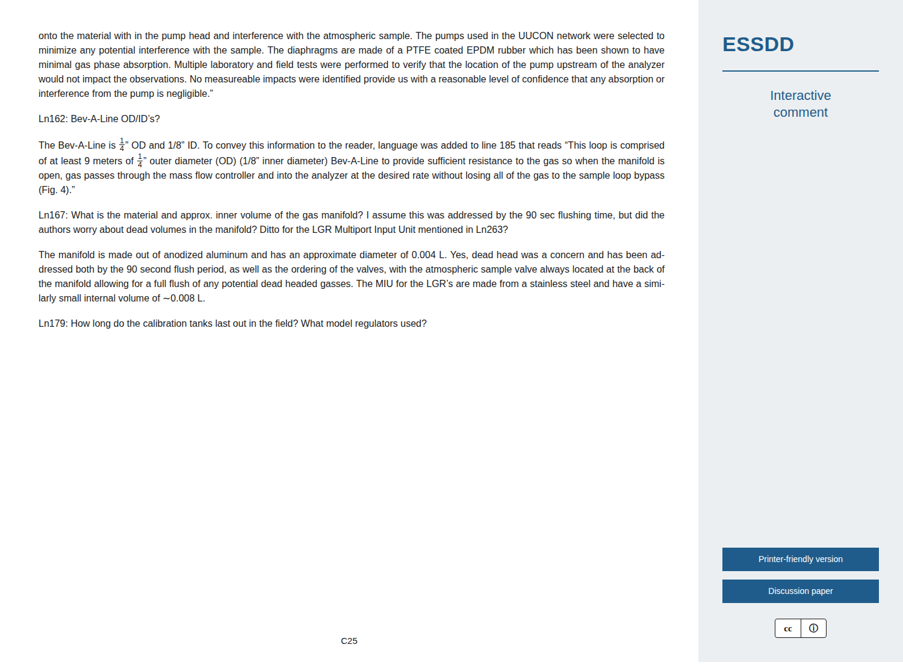onto the material with in the pump head and interference with the atmospheric sample. The pumps used in the UUCON network were selected to minimize any potential interference with the sample. The diaphragms are made of a PTFE coated EPDM rubber which has been shown to have minimal gas phase absorption. Multiple laboratory and field tests were performed to verify that the location of the pump upstream of the analyzer would not impact the observations. No measureable impacts were identified provide us with a reasonable level of confidence that any absorption or interference from the pump is negligible.”
Ln162: Bev-A-Line OD/ID’s?
The Bev-A-Line is 14” OD and 1/8” ID. To convey this information to the reader, language was added to line 185 that reads “This loop is comprised of at least 9 meters of 14” outer diameter (OD) (1/8” inner diameter) Bev-A-Line to provide sufficient resistance to the gas so when the manifold is open, gas passes through the mass flow controller and into the analyzer at the desired rate without losing all of the gas to the sample loop bypass (Fig. 4).”
Ln167: What is the material and approx. inner volume of the gas manifold? I assume this was addressed by the 90 sec flushing time, but did the authors worry about dead volumes in the manifold? Ditto for the LGR Multiport Input Unit mentioned in Ln263?
The manifold is made out of anodized aluminum and has an approximate diameter of 0.004 L. Yes, dead head was a concern and has been addressed both by the 90 second flush period, as well as the ordering of the valves, with the atmospheric sample valve always located at the back of the manifold allowing for a full flush of any potential dead headed gasses. The MIU for the LGR’s are made from a stainless steel and have a similarly small internal volume of ∼0.008 L.
Ln179: How long do the calibration tanks last out in the field? What model regulators used?
C25
ESSDD
Interactive
comment
Printer-friendly version Discussion paper
cc ⓘ